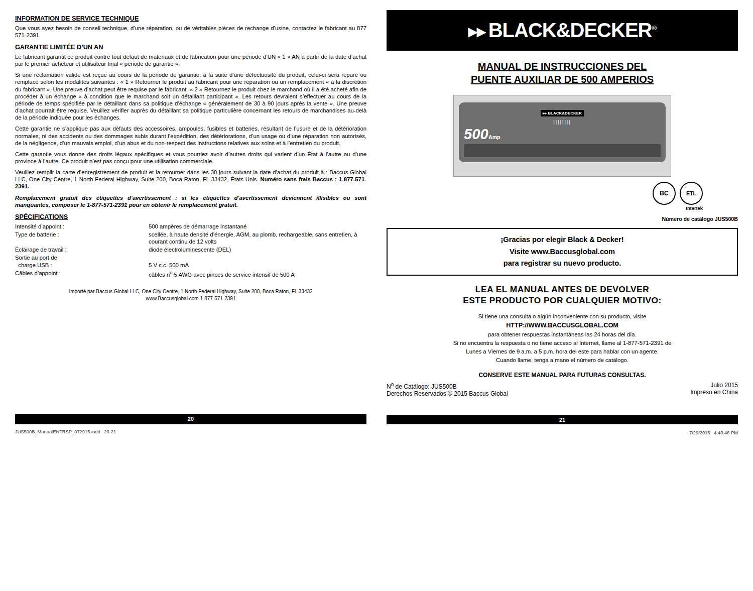Information de service technique
Que vous ayez besoin de conseil technique, d’une réparation, ou de véritables pièces de rechange d’usine, contactez le fabricant au 877 571-2391.
Garantie limitée d’un an
Le fabricant garantit ce produit contre tout défaut de matériaux et de fabrication pour une période d’UN « 1 » AN à partir de la date d’achat par le premier acheteur et utilisateur final « période de garantie ».
Si une réclamation valide est reçue au cours de la période de garantie, à la suite d’une défectuosité du produit, celui-ci sera réparé ou remplacé selon les modalités suivantes : « 1 » Retourner le produit au fabricant pour une réparation ou un remplacement « à la discrétion du fabricant ». Une preuve d’achat peut être requise par le fabricant. « 2 » Retournez le produit chez le marchand où il a été acheté afin de procéder à un échange « à condition que le marchand soit un détaillant participant ». Les retours devraient s’effectuer au cours de la période de temps spécifiée par le détaillant dans sa politique d’échange « généralement de 30 à 90 jours après la vente ». Une preuve d’achat pourrait être requise. Veuillez vérifier auprès du détaillant sa politique particulière concernant les retours de marchandises au-delà de la période indiquée pour les échanges.
Cette garantie ne s’applique pas aux défauts des accessoires, ampoules, fusibles et batteries, résultant de l’usure et de la détérioration normales, ni des accidents ou des dommages subis durant l’expédition, des détériorations, d’un usage ou d’une réparation non autorisés, de la négligence, d’un mauvais emploi, d’un abus et du non-respect des instructions relatives aux soins et à l’entretien du produit.
Cette garantie vous donne des droits légaux spécifiques et vous pourriez avoir d’autres droits qui varient d’un État à l’autre ou d’une province à l’autre. Ce produit n’est pas conçu pour une utilisation commerciale.
Veuillez remplir la carte d’enregistrement de produit et la retourner dans les 30 jours suivant la date d’achat du produit à : Baccus Global LLC, One City Centre, 1 North Federal Highway, Suite 200, Boca Raton, FL 33432, États-Unis. Numéro sans frais Baccus : 1-877-571-2391.
Remplacement gratuit des étiquettes d’avertissement : si les étiquettes d’avertissement deviennent illisibles ou sont manquantes, composer le 1-877-571-2391 pour en obtenir le remplacement gratuit.
Spécifications
| Intensité d’appoint : | 500 ampères de démarrage instantané |
| Type de batterie : | scellée, à haute densité d’énergie, AGM, au plomb, rechargeable, sans entretien, à courant continu de 12 volts |
| Éclairage de travail : | diode électroluminescente (DEL) |
| Sortie au port de charge USB : | 5 V c.c. 500 mA |
| Câbles d’appoint : | câbles n o 5 AWG avec pinces de service intensif de 500 A |
Importé par Baccus Global LLC, One City Centre, 1 North Federal Highway, Suite 200, Boca Raton, FL 33432
www.Baccusglobal.com 1-877-571-2391
20
JUS500B_ManualENFRSP_072915.indd 20-21
▸▸BLACK&DECKER®
MANUAL DE INSTRUCCIONES DEL
PUENTE AUXILIAR DE 500 AMPERIOS
▸▸ BLACK&DECKER
||||||||
500Amp
BC
ETL
Intertek
Número de catálogo JUS500B
¡Gracias por elegir Black & Decker!
Visite www.Baccusglobal.com
para registrar su nuevo producto.
LEA EL MANUAL ANTES DE DEVOLVER
ESTE PRODUCTO POR CUALQUIER MOTIVO:
Si tiene una consulta o algún inconveniente con su producto, visite
HTTP://WWW.BACCUSGLOBAL.COM
para obtener respuestas instantáneas las 24 horas del día.
Si no encuentra la respuesta o no tiene acceso al Internet, llame al 1-877-571-2391 de
Lunes a Viernes de 9 a.m. a 5 p.m. hora del este para hablar con un agente.
Cuando llame, tenga a mano el número de catálogo.
CONSERVE ESTE MANUAL PARA FUTURAS CONSULTAS.
No de Catálogo: JUS500B
Derechos Reservados © 2015 Baccus Global
Julio 2015
Impreso en China
21
7/29/2015 4:40:46 PM